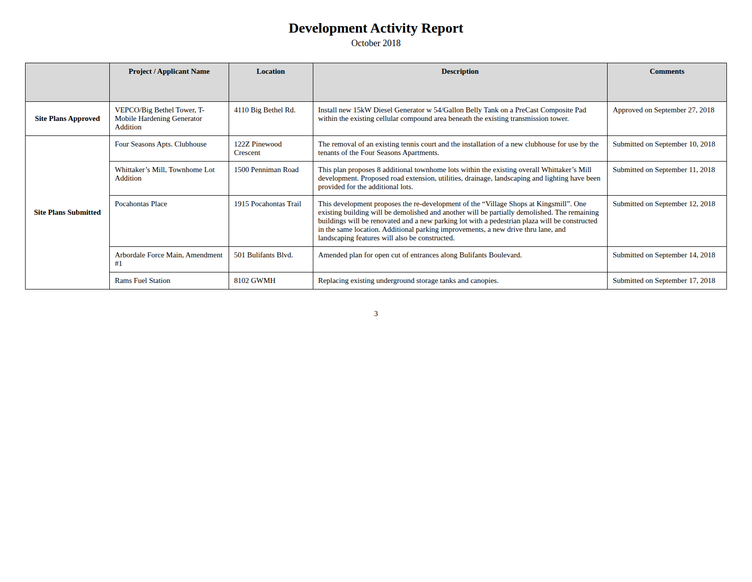Development Activity Report
October 2018
| | Project / Applicant Name | Location | Description | Comments |
| --- | --- | --- | --- | --- |
| Site Plans Approved | VEPCO/Big Bethel Tower, T-Mobile Hardening Generator Addition | 4110 Big Bethel Rd. | Install new 15kW Diesel Generator w 54/Gallon Belly Tank on a PreCast Composite Pad within the existing cellular compound area beneath the existing transmission tower. | Approved on September 27, 2018 |
| Site Plans Submitted | Four Seasons Apts. Clubhouse | 122Z Pinewood Crescent | The removal of an existing tennis court and the installation of a new clubhouse for use by the tenants of the Four Seasons Apartments. | Submitted on September 10, 2018 |
| Whittaker’s Mill, Townhome Lot Addition | 1500 Penniman Road | This plan proposes 8 additional townhome lots within the existing overall Whittaker’s Mill development. Proposed road extension, utilities, drainage, landscaping and lighting have been provided for the additional lots. | Submitted on September 11, 2018 |
| Pocahontas Place | 1915 Pocahontas Trail | This development proposes the re-development of the “Village Shops at Kingsmill”. One existing building will be demolished and another will be partially demolished. The remaining buildings will be renovated and a new parking lot with a pedestrian plaza will be constructed in the same location. Additional parking improvements, a new drive thru lane, and landscaping features will also be constructed. | Submitted on September 12, 2018 |
| Arbordale Force Main, Amendment #1 | 501 Bulifants Blvd. | Amended plan for open cut of entrances along Bulifants Boulevard. | Submitted on September 14, 2018 |
| Rams Fuel Station | 8102 GWMH | Replacing existing underground storage tanks and canopies. | Submitted on September 17, 2018 |
3